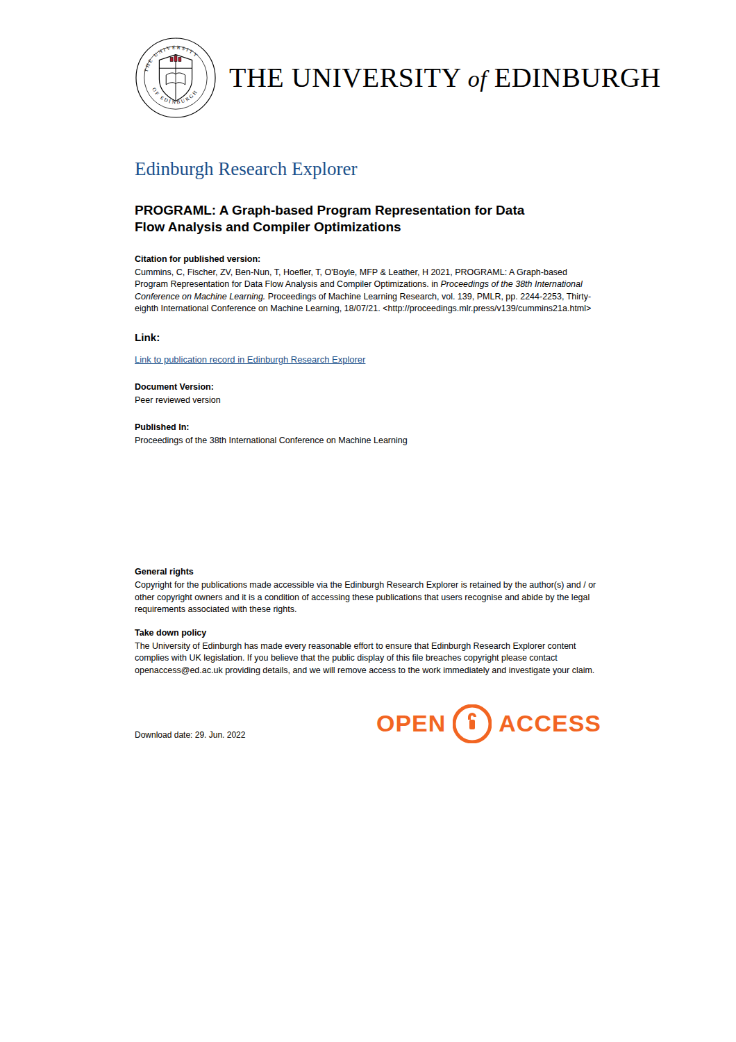THE UNIVERSITY OF EDINBURGH
THE UNIVERSITY of EDINBURGH
Edinburgh Research Explorer
PROGRAML: A Graph-based Program Representation for Data
Flow Analysis and Compiler Optimizations
Citation for published version:
Cummins, C, Fischer, ZV, Ben-Nun, T, Hoefler, T, O'Boyle, MFP & Leather, H 2021, PROGRAML: A Graph-based Program Representation for Data Flow Analysis and Compiler Optimizations. in Proceedings of the 38th International Conference on Machine Learning. Proceedings of Machine Learning Research, vol. 139, PMLR, pp. 2244-2253, Thirty-eighth International Conference on Machine Learning, 18/07/21. <http://proceedings.mlr.press/v139/cummins21a.html>
Link:
Link to publication record in Edinburgh Research Explorer
Document Version:
Peer reviewed version
Published In:
Proceedings of the 38th International Conference on Machine Learning
General rights
Copyright for the publications made accessible via the Edinburgh Research Explorer is retained by the author(s) and / or other copyright owners and it is a condition of accessing these publications that users recognise and abide by the legal requirements associated with these rights.
Take down policy
The University of Edinburgh has made every reasonable effort to ensure that Edinburgh Research Explorer content complies with UK legislation. If you believe that the public display of this file breaches copyright please contact openaccess@ed.ac.uk providing details, and we will remove access to the work immediately and investigate your claim.
Download date: 29. Jun. 2022
OPEN ACCESS